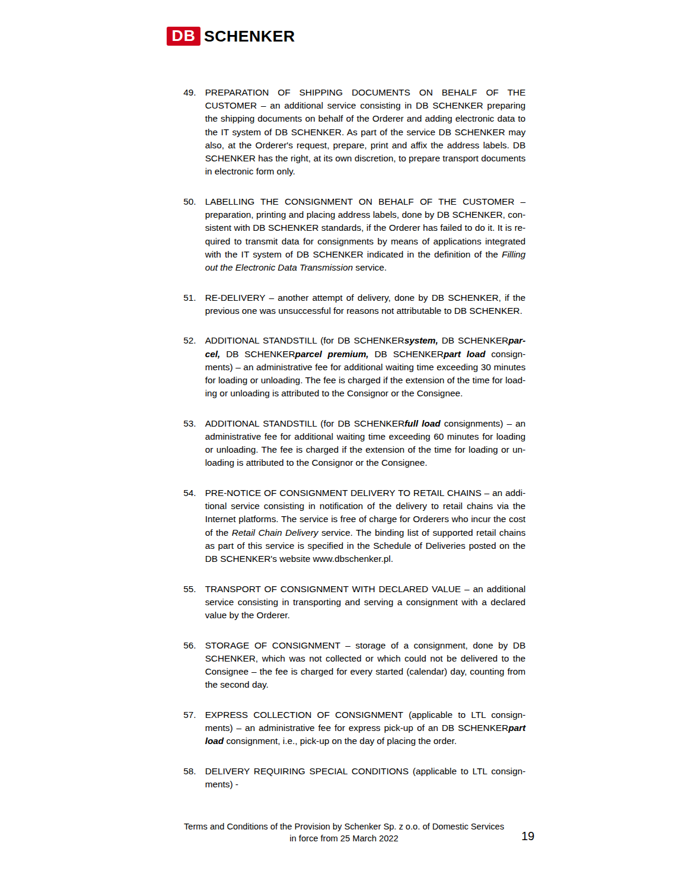DB SCHENKER
49. PREPARATION OF SHIPPING DOCUMENTS ON BEHALF OF THE CUSTOMER – an additional service consisting in DB SCHENKER preparing the shipping documents on behalf of the Orderer and adding electronic data to the IT system of DB SCHENKER. As part of the service DB SCHENKER may also, at the Orderer's request, prepare, print and affix the address labels. DB SCHENKER has the right, at its own discretion, to prepare transport documents in electronic form only.
50. LABELLING THE CONSIGNMENT ON BEHALF OF THE CUSTOMER – preparation, printing and placing address labels, done by DB SCHENKER, consistent with DB SCHENKER standards, if the Orderer has failed to do it. It is required to transmit data for consignments by means of applications integrated with the IT system of DB SCHENKER indicated in the definition of the Filling out the Electronic Data Transmission service.
51. RE-DELIVERY – another attempt of delivery, done by DB SCHENKER, if the previous one was unsuccessful for reasons not attributable to DB SCHENKER.
52. ADDITIONAL STANDSTILL (for DB SCHENKERsystem, DB SCHENKERparcel, DB SCHENKERparcel premium, DB SCHENKERpart load consignments) – an administrative fee for additional waiting time exceeding 30 minutes for loading or unloading. The fee is charged if the extension of the time for loading or unloading is attributed to the Consignor or the Consignee.
53. ADDITIONAL STANDSTILL (for DB SCHENKERfull load consignments) – an administrative fee for additional waiting time exceeding 60 minutes for loading or unloading. The fee is charged if the extension of the time for loading or unloading is attributed to the Consignor or the Consignee.
54. PRE-NOTICE OF CONSIGNMENT DELIVERY TO RETAIL CHAINS – an additional service consisting in notification of the delivery to retail chains via the Internet platforms. The service is free of charge for Orderers who incur the cost of the Retail Chain Delivery service. The binding list of supported retail chains as part of this service is specified in the Schedule of Deliveries posted on the DB SCHENKER's website www.dbschenker.pl.
55. TRANSPORT OF CONSIGNMENT WITH DECLARED VALUE – an additional service consisting in transporting and serving a consignment with a declared value by the Orderer.
56. STORAGE OF CONSIGNMENT – storage of a consignment, done by DB SCHENKER, which was not collected or which could not be delivered to the Consignee – the fee is charged for every started (calendar) day, counting from the second day.
57. EXPRESS COLLECTION OF CONSIGNMENT (applicable to LTL consignments) – an administrative fee for express pick-up of an DB SCHENKERpart load consignment, i.e., pick-up on the day of placing the order.
58. DELIVERY REQUIRING SPECIAL CONDITIONS (applicable to LTL consignments) -
Terms and Conditions of the Provision by Schenker Sp. z o.o. of Domestic Services
in force from 25 March 2022
19